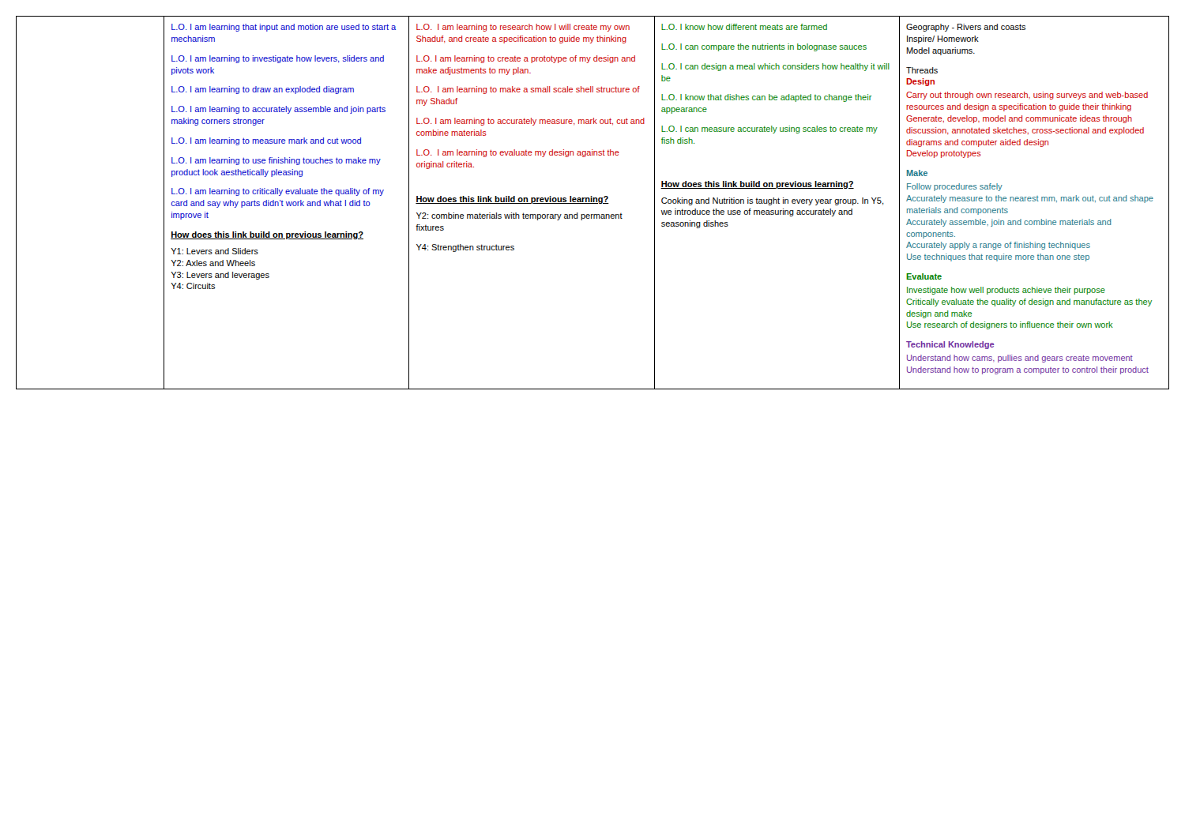| | L.O. I am learning that input and motion are used to start a mechanism L.O. I am learning to investigate how levers, sliders and pivots work L.O. I am learning to draw an exploded diagram L.O. I am learning to accurately assemble and join parts making corners stronger L.O. I am learning to measure mark and cut wood L.O. I am learning to use finishing touches to make my product look aesthetically pleasing L.O. I am learning to critically evaluate the quality of my card and say why parts didn’t work and what I did to improve it How does this link build on previous learning? Y1: Levers and Sliders Y2: Axles and Wheels Y3: Levers and leverages Y4: Circuits | L.O. I am learning to research how I will create my own Shaduf, and create a specification to guide my thinking L.O. I am learning to create a prototype of my design and make adjustments to my plan. L.O. I am learning to make a small scale shell structure of my Shaduf L.O. I am learning to accurately measure, mark out, cut and combine materials L.O. I am learning to evaluate my design against the original criteria. How does this link build on previous learning? Y2: combine materials with temporary and permanent fixtures Y4: Strengthen structures | L.O. I know how different meats are farmed L.O. I can compare the nutrients in bolognase sauces L.O. I can design a meal which considers how healthy it will be L.O. I know that dishes can be adapted to change their appearance L.O. I can measure accurately using scales to create my fish dish. How does this link build on previous learning? Cooking and Nutrition is taught in every year group. In Y5, we introduce the use of measuring accurately and seasoning dishes | Geography - Rivers and coasts Inspire/ Homework Model aquariums. Threads Design Carry out through own research, using surveys and web-based resources and design a specification to guide their thinking Generate, develop, model and communicate ideas through discussion, annotated sketches, cross-sectional and exploded diagrams and computer aided design Develop prototypes Make Follow procedures safely Accurately measure to the nearest mm, mark out, cut and shape materials and components Accurately assemble, join and combine materials and components. Accurately apply a range of finishing techniques Use techniques that require more than one step Evaluate Investigate how well products achieve their purpose Critically evaluate the quality of design and manufacture as they design and make Use research of designers to influence their own work Technical Knowledge Understand how cams, pullies and gears create movement Understand how to program a computer to control their product |